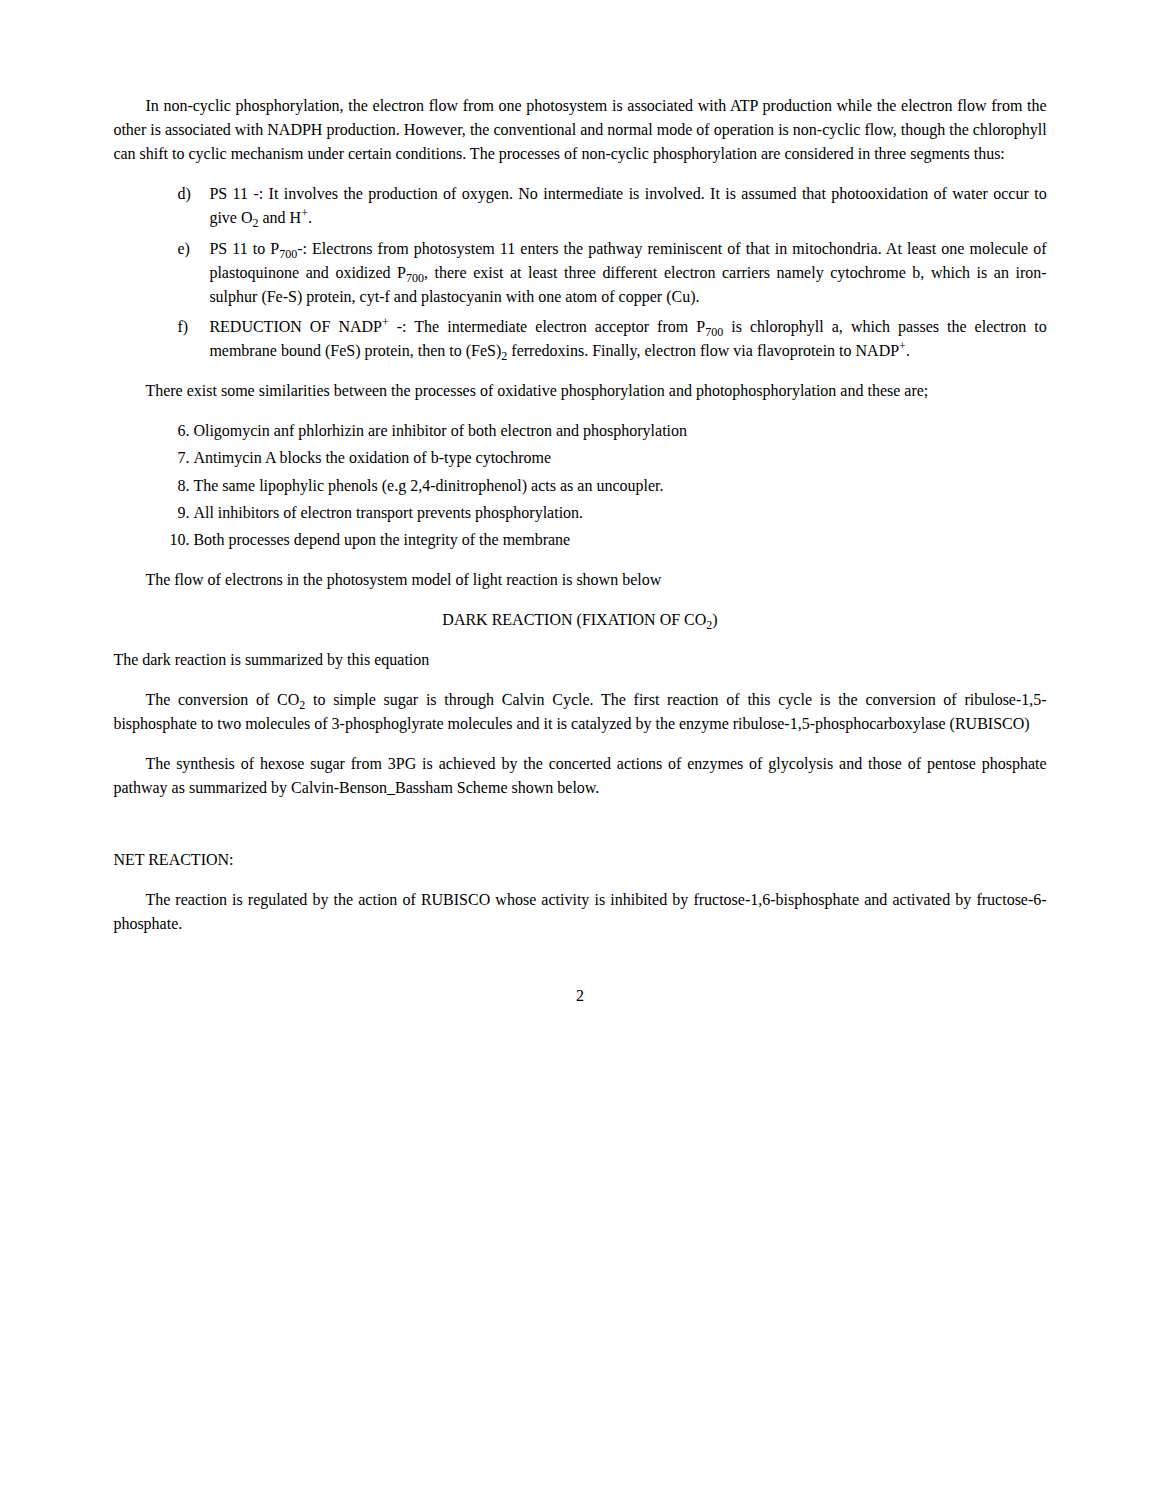In non-cyclic phosphorylation, the electron flow from one photosystem is associated with ATP production while the electron flow from the other is associated with NADPH production. However, the conventional and normal mode of operation is non-cyclic flow, though the chlorophyll can shift to cyclic mechanism under certain conditions. The processes of non-cyclic phosphorylation are considered in three segments thus:
d) PS 11 -: It involves the production of oxygen. No intermediate is involved. It is assumed that photooxidation of water occur to give O2 and H+.
e) PS 11 to P700-: Electrons from photosystem 11 enters the pathway reminiscent of that in mitochondria. At least one molecule of plastoquinone and oxidized P700, there exist at least three different electron carriers namely cytochrome b, which is an iron-sulphur (Fe-S) protein, cyt-f and plastocyanin with one atom of copper (Cu).
f) REDUCTION OF NADP+ -: The intermediate electron acceptor from P700 is chlorophyll a, which passes the electron to membrane bound (FeS) protein, then to (FeS)2 ferredoxins. Finally, electron flow via flavoprotein to NADP+.
There exist some similarities between the processes of oxidative phosphorylation and photophosphorylation and these are;
Oligomycin anf phlorhizin are inhibitor of both electron and phosphorylation
Antimycin A blocks the oxidation of b-type cytochrome
The same lipophylic phenols (e.g 2,4-dinitrophenol) acts as an uncoupler.
All inhibitors of electron transport prevents phosphorylation.
Both processes depend upon the integrity of the membrane
The flow of electrons in the photosystem model of light reaction is shown below
DARK REACTION (FIXATION OF CO2)
The dark reaction is summarized by this equation
The conversion of CO2 to simple sugar is through Calvin Cycle. The first reaction of this cycle is the conversion of ribulose-1,5-bisphosphate to two molecules of 3-phosphoglyrate molecules and it is catalyzed by the enzyme ribulose-1,5-phosphocarboxylase (RUBISCO)
The synthesis of hexose sugar from 3PG is achieved by the concerted actions of enzymes of glycolysis and those of pentose phosphate pathway as summarized by Calvin-Benson_Bassham Scheme shown below.
NET REACTION:
The reaction is regulated by the action of RUBISCO whose activity is inhibited by fructose-1,6-bisphosphate and activated by fructose-6-phosphate.
2